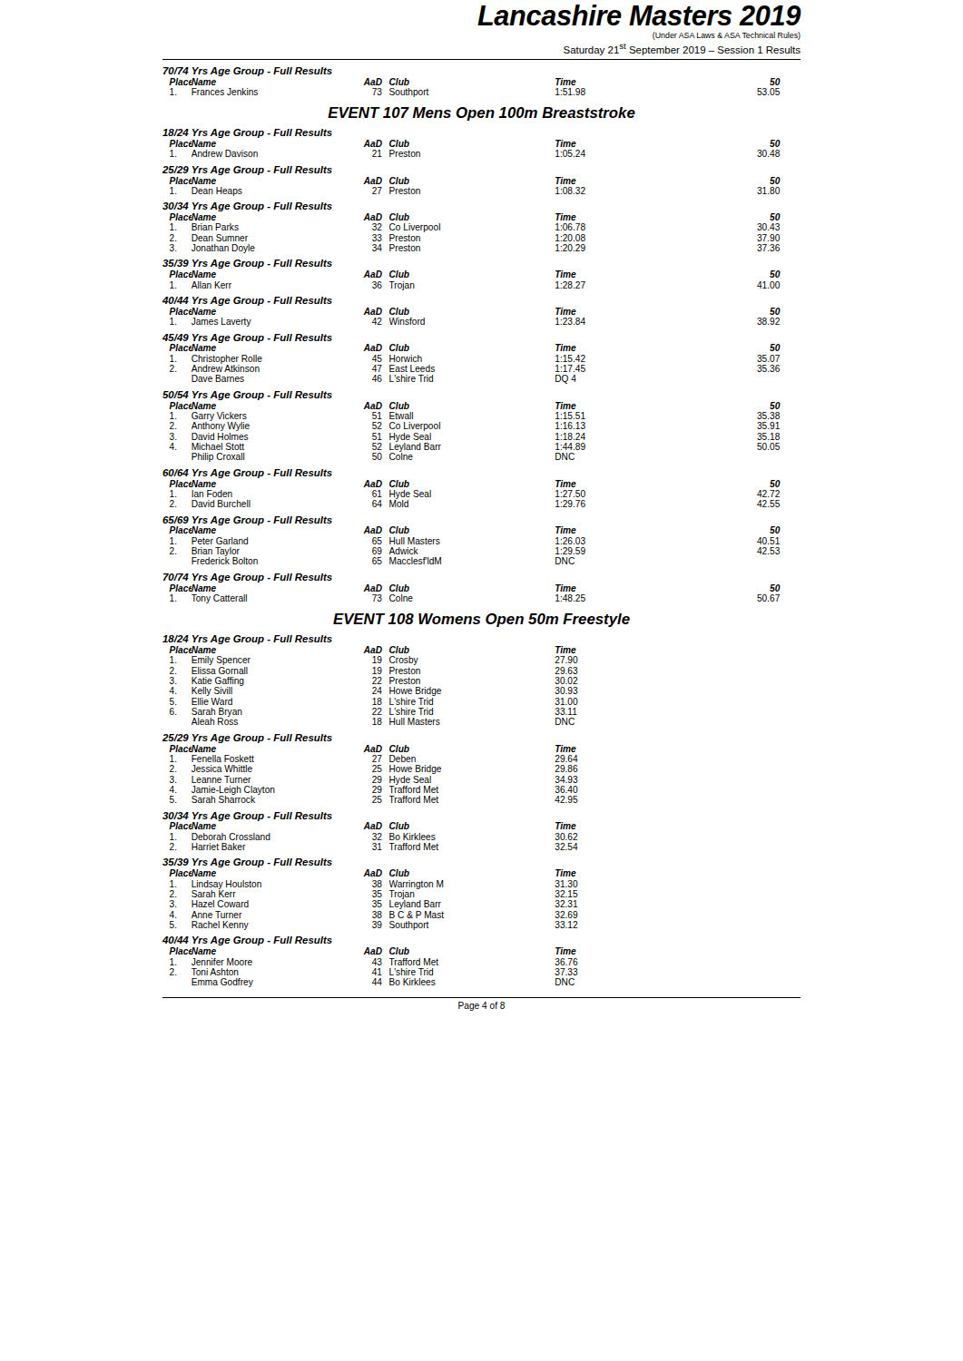Lancashire Masters 2019
(Under ASA Laws & ASA Technical Rules)
Saturday 21st September 2019 – Session 1 Results
70/74 Yrs Age Group - Full Results
| Place | Name | AaD | Club | Time | 50 |
| --- | --- | --- | --- | --- | --- |
| 1. | Frances Jenkins | 73 | Southport | 1:51.98 | 53.05 |
EVENT 107 Mens Open 100m Breaststroke
18/24 Yrs Age Group - Full Results
| Place | Name | AaD | Club | Time | 50 |
| --- | --- | --- | --- | --- | --- |
| 1. | Andrew Davison | 21 | Preston | 1:05.24 | 30.48 |
25/29 Yrs Age Group - Full Results
| Place | Name | AaD | Club | Time | 50 |
| --- | --- | --- | --- | --- | --- |
| 1. | Dean Heaps | 27 | Preston | 1:08.32 | 31.80 |
30/34 Yrs Age Group - Full Results
| Place | Name | AaD | Club | Time | 50 |
| --- | --- | --- | --- | --- | --- |
| 1. | Brian Parks | 32 | Co Liverpool | 1:06.78 | 30.43 |
| 2. | Dean Sumner | 33 | Preston | 1:20.08 | 37.90 |
| 3. | Jonathan Doyle | 34 | Preston | 1:20.29 | 37.36 |
35/39 Yrs Age Group - Full Results
| Place | Name | AaD | Club | Time | 50 |
| --- | --- | --- | --- | --- | --- |
| 1. | Allan Kerr | 36 | Trojan | 1:28.27 | 41.00 |
40/44 Yrs Age Group - Full Results
| Place | Name | AaD | Club | Time | 50 |
| --- | --- | --- | --- | --- | --- |
| 1. | James Laverty | 42 | Winsford | 1:23.84 | 38.92 |
45/49 Yrs Age Group - Full Results
| Place | Name | AaD | Club | Time | 50 |
| --- | --- | --- | --- | --- | --- |
| 1. | Christopher Rolle | 45 | Horwich | 1:15.42 | 35.07 |
| 2. | Andrew Atkinson | 47 | East Leeds | 1:17.45 | 35.36 |
| | Dave Barnes | 46 | L'shire Trid | DQ 4 | |
50/54 Yrs Age Group - Full Results
| Place | Name | AaD | Club | Time | 50 |
| --- | --- | --- | --- | --- | --- |
| 1. | Garry Vickers | 51 | Etwall | 1:15.51 | 35.38 |
| 2. | Anthony Wylie | 52 | Co Liverpool | 1:16.13 | 35.91 |
| 3. | David Holmes | 51 | Hyde Seal | 1:18.24 | 35.18 |
| 4. | Michael Stott | 52 | Leyland Barr | 1:44.89 | 50.05 |
| | Philip Croxall | 50 | Colne | DNC | |
60/64 Yrs Age Group - Full Results
| Place | Name | AaD | Club | Time | 50 |
| --- | --- | --- | --- | --- | --- |
| 1. | Ian Foden | 61 | Hyde Seal | 1:27.50 | 42.72 |
| 2. | David Burchell | 64 | Mold | 1:29.76 | 42.55 |
65/69 Yrs Age Group - Full Results
| Place | Name | AaD | Club | Time | 50 |
| --- | --- | --- | --- | --- | --- |
| 1. | Peter Garland | 65 | Hull Masters | 1:26.03 | 40.51 |
| 2. | Brian Taylor | 69 | Adwick | 1:29.59 | 42.53 |
| | Frederick Bolton | 65 | Macclesf'ldM | DNC | |
70/74 Yrs Age Group - Full Results
| Place | Name | AaD | Club | Time | 50 |
| --- | --- | --- | --- | --- | --- |
| 1. | Tony Catterall | 73 | Colne | 1:48.25 | 50.67 |
EVENT 108 Womens Open 50m Freestyle
18/24 Yrs Age Group - Full Results
| Place | Name | AaD | Club | Time | |
| --- | --- | --- | --- | --- | --- |
| 1. | Emily Spencer | 19 | Crosby | 27.90 | |
| 2. | Elissa Gornall | 19 | Preston | 29.63 | |
| 3. | Katie Gaffing | 22 | Preston | 30.02 | |
| 4. | Kelly Sivill | 24 | Howe Bridge | 30.93 | |
| 5. | Ellie Ward | 18 | L'shire Trid | 31.00 | |
| 6. | Sarah Bryan | 22 | L'shire Trid | 33.11 | |
| | Aleah Ross | 18 | Hull Masters | DNC | |
25/29 Yrs Age Group - Full Results
| Place | Name | AaD | Club | Time | |
| --- | --- | --- | --- | --- | --- |
| 1. | Fenella Foskett | 27 | Deben | 29.64 | |
| 2. | Jessica Whittle | 25 | Howe Bridge | 29.86 | |
| 3. | Leanne Turner | 29 | Hyde Seal | 34.93 | |
| 4. | Jamie-Leigh Clayton | 29 | Trafford Met | 36.40 | |
| 5. | Sarah Sharrock | 25 | Trafford Met | 42.95 | |
30/34 Yrs Age Group - Full Results
| Place | Name | AaD | Club | Time | |
| --- | --- | --- | --- | --- | --- |
| 1. | Deborah Crossland | 32 | Bo Kirklees | 30.62 | |
| 2. | Harriet Baker | 31 | Trafford Met | 32.54 | |
35/39 Yrs Age Group - Full Results
| Place | Name | AaD | Club | Time | |
| --- | --- | --- | --- | --- | --- |
| 1. | Lindsay Houlston | 38 | Warrington M | 31.30 | |
| 2. | Sarah Kerr | 35 | Trojan | 32.15 | |
| 3. | Hazel Coward | 35 | Leyland Barr | 32.31 | |
| 4. | Anne Turner | 38 | B C & P Mast | 32.69 | |
| 5. | Rachel Kenny | 39 | Southport | 33.12 | |
40/44 Yrs Age Group - Full Results
| Place | Name | AaD | Club | Time | |
| --- | --- | --- | --- | --- | --- |
| 1. | Jennifer Moore | 43 | Trafford Met | 36.76 | |
| 2. | Toni Ashton | 41 | L'shire Trid | 37.33 | |
| | Emma Godfrey | 44 | Bo Kirklees | DNC | |
Page 4 of 8